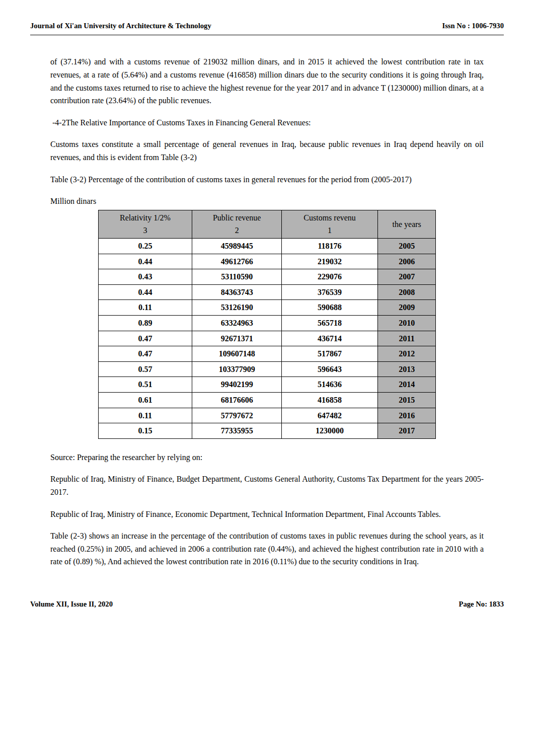Journal of Xi'an University of Architecture & Technology Issn No : 1006-7930
of (37.14%) and with a customs revenue of 219032 million dinars, and in 2015 it achieved the lowest contribution rate in tax revenues, at a rate of (5.64%) and a customs revenue (416858) million dinars due to the security conditions it is going through Iraq, and the customs taxes returned to rise to achieve the highest revenue for the year 2017 and in advance T (1230000) million dinars, at a contribution rate (23.64%) of the public revenues.
-4-2The Relative Importance of Customs Taxes in Financing General Revenues:
Customs taxes constitute a small percentage of general revenues in Iraq, because public revenues in Iraq depend heavily on oil revenues, and this is evident from Table (3-2)
Table (3-2) Percentage of the contribution of customs taxes in general revenues for the period from (2005-2017)
Million dinars
| Relativity 1/2% 3 | Public revenue 2 | Customs revenu 1 | the years |
| --- | --- | --- | --- |
| 0.25 | 45989445 | 118176 | 2005 |
| 0.44 | 49612766 | 219032 | 2006 |
| 0.43 | 53110590 | 229076 | 2007 |
| 0.44 | 84363743 | 376539 | 2008 |
| 0.11 | 53126190 | 590688 | 2009 |
| 0.89 | 63324963 | 565718 | 2010 |
| 0.47 | 92671371 | 436714 | 2011 |
| 0.47 | 109607148 | 517867 | 2012 |
| 0.57 | 103377909 | 596643 | 2013 |
| 0.51 | 99402199 | 514636 | 2014 |
| 0.61 | 68176606 | 416858 | 2015 |
| 0.11 | 57797672 | 647482 | 2016 |
| 0.15 | 77335955 | 1230000 | 2017 |
Source: Preparing the researcher by relying on:
Republic of Iraq, Ministry of Finance, Budget Department, Customs General Authority, Customs Tax Department for the years 2005-2017.
Republic of Iraq, Ministry of Finance, Economic Department, Technical Information Department, Final Accounts Tables.
Table (2-3) shows an increase in the percentage of the contribution of customs taxes in public revenues during the school years, as it reached (0.25%) in 2005, and achieved in 2006 a contribution rate (0.44%), and achieved the highest contribution rate in 2010 with a rate of (0.89) %), And achieved the lowest contribution rate in 2016 (0.11%) due to the security conditions in Iraq.
Volume XII, Issue II, 2020 Page No: 1833